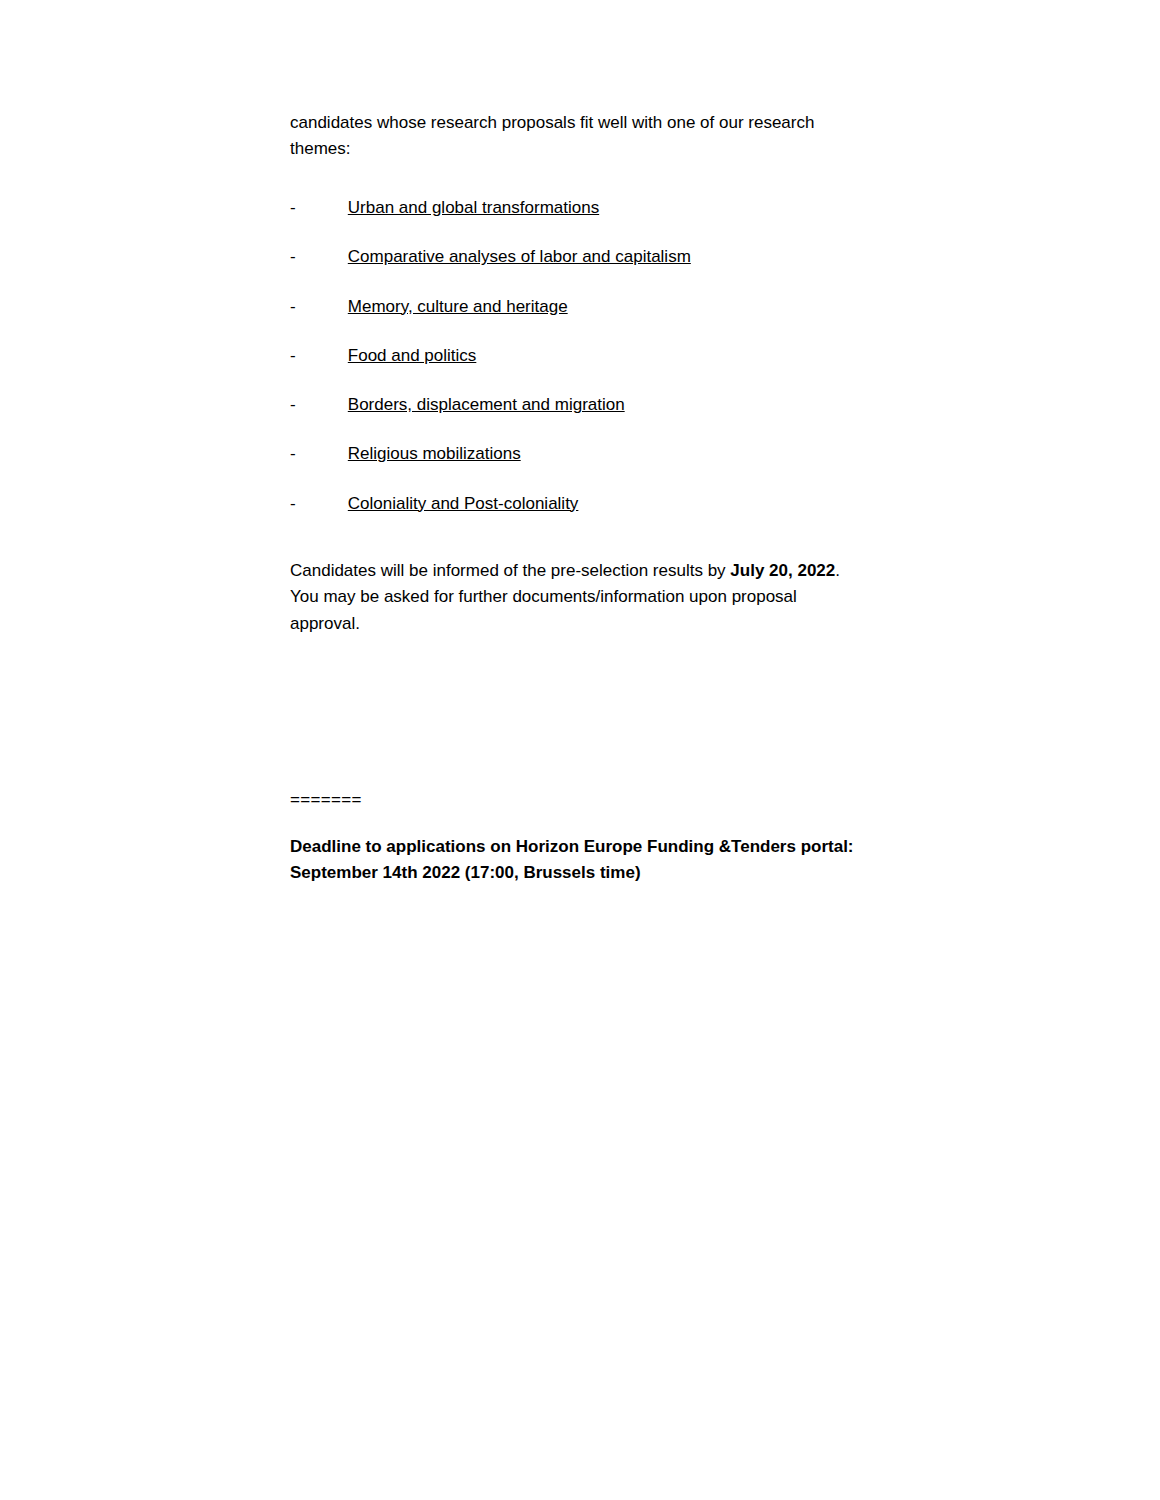candidates whose research proposals fit well with one of our research themes:
-Urban and global transformations
-Comparative analyses of labor and capitalism
-Memory, culture and heritage
-Food and politics
-Borders, displacement and migration
-Religious mobilizations
-Coloniality and Post-coloniality
Candidates will be informed of the pre-selection results by July 20, 2022. You may be asked for further documents/information upon proposal approval.
=======
Deadline to applications on Horizon Europe Funding &Tenders portal: September 14th 2022 (17:00, Brussels time)